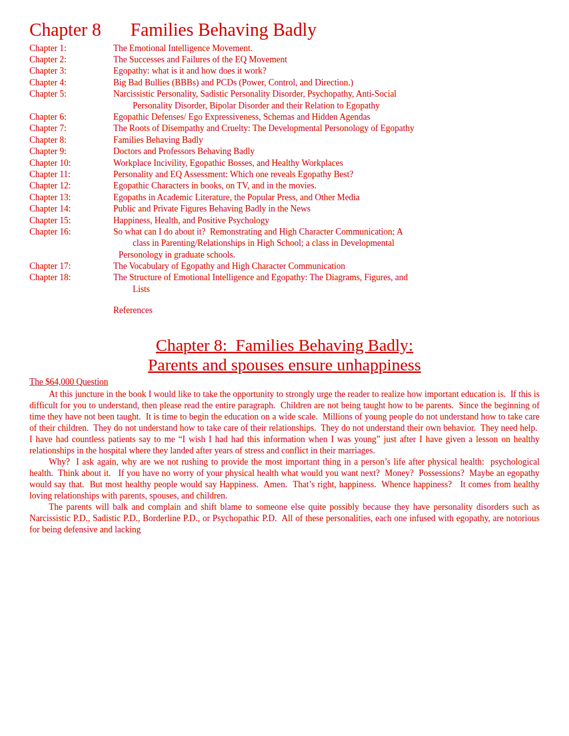Chapter 8 Families Behaving Badly
| Chapter 1: | The Emotional Intelligence Movement. |
| Chapter 2: | The Successes and Failures of the EQ Movement |
| Chapter 3: | Egopathy: what is it and how does it work? |
| Chapter 4: | Big Bad Bullies (BBBs) and PCDs (Power, Control, and Direction.) |
| Chapter 5: | Narcissistic Personality, Sadistic Personality Disorder, Psychopathy, Anti-Social Personality Disorder, Bipolar Disorder and their Relation to Egopathy |
| Chapter 6: | Egopathic Defenses/ Ego Expressiveness, Schemas and Hidden Agendas |
| Chapter 7: | The Roots of Disempathy and Cruelty: The Developmental Personology of Egopathy |
| Chapter 8: | Families Behaving Badly |
| Chapter 9: | Doctors and Professors Behaving Badly |
| Chapter 10: | Workplace Incivility, Egopathic Bosses, and Healthy Workplaces |
| Chapter 11: | Personality and EQ Assessment: Which one reveals Egopathy Best? |
| Chapter 12: | Egopathic Characters in books, on TV, and in the movies. |
| Chapter 13: | Egopaths in Academic Literature, the Popular Press, and Other Media |
| Chapter 14: | Public and Private Figures Behaving Badly in the News |
| Chapter 15: | Happiness, Health, and Positive Psychology |
| Chapter 16: | So what can I do about it? Remonstrating and High Character Communication; A class in Parenting/Relationships in High School; a class in Developmental Personology in graduate schools. |
| Chapter 17: | The Vocabulary of Egopathy and High Character Communication |
| Chapter 18: | The Structure of Emotional Intelligence and Egopathy: The Diagrams, Figures, and Lists |
References
Chapter 8: Families Behaving Badly:
Parents and spouses ensure unhappiness
The $64,000 Question
At this juncture in the book I would like to take the opportunity to strongly urge the reader to realize how important education is. If this is difficult for you to understand, then please read the entire paragraph. Children are not being taught how to be parents. Since the beginning of time they have not been taught. It is time to begin the education on a wide scale. Millions of young people do not understand how to take care of their children. They do not understand how to take care of their relationships. They do not understand their own behavior. They need help. I have had countless patients say to me “I wish I had had this information when I was young” just after I have given a lesson on healthy relationships in the hospital where they landed after years of stress and conflict in their marriages.
Why? I ask again, why are we not rushing to provide the most important thing in a person’s life after physical health: psychological health. Think about it. If you have no worry of your physical health what would you want next? Money? Possessions? Maybe an egopathy would say that. But most healthy people would say Happiness. Amen. That’s right, happiness. Whence happiness? It comes from healthy loving relationships with parents, spouses, and children.
The parents will balk and complain and shift blame to someone else quite possibly because they have personality disorders such as Narcissistic P.D., Sadistic P.D., Borderline P.D., or Psychopathic P.D. All of these personalities, each one infused with egopathy, are notorious for being defensive and lacking